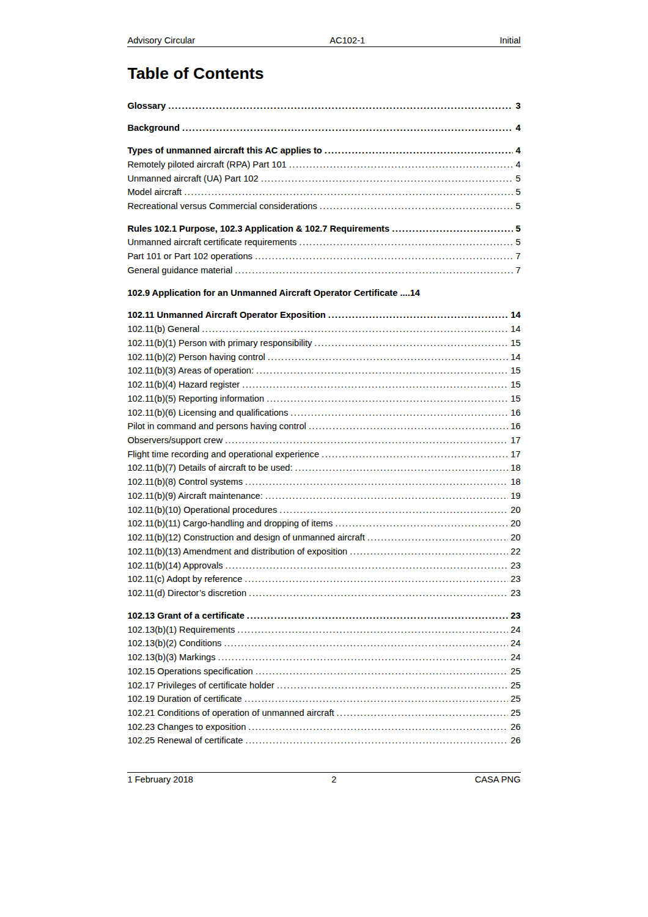Advisory Circular AC102-1 Initial
Table of Contents
Glossary .......................................................................................................................................................................... 3
Background .......................................................................................................................................................................... 4
Types of unmanned aircraft this AC applies to .......................................................................................................................................................................... 4
Remotely piloted aircraft (RPA) Part 101 .......................................................................................................................................................................... 4
Unmanned aircraft (UA) Part 102 .......................................................................................................................................................................... 5
Model aircraft .......................................................................................................................................................................... 5
Recreational versus Commercial considerations .......................................................................................................................................................................... 5
Rules 102.1 Purpose, 102.3 Application & 102.7 Requirements .......................................................................................................................................................................... 5
Unmanned aircraft certificate requirements .......................................................................................................................................................................... 5
Part 101 or Part 102 operations .......................................................................................................................................................................... 7
General guidance material .......................................................................................................................................................................... 7
102.9 Application for an Unmanned Aircraft Operator Certificate ....14 .
102.11 Unmanned Aircraft Operator Exposition .......................................................................................................................................................................... 14
102.11(b) General .......................................................................................................................................................................... 14
102.11(b)(1) Person with primary responsibility .......................................................................................................................................................................... 15
102.11(b)(2) Person having control .......................................................................................................................................................................... 14
102.11(b)(3) Areas of operation: .......................................................................................................................................................................... 15
102.11(b)(4) Hazard register .......................................................................................................................................................................... 15
102.11(b)(5) Reporting information .......................................................................................................................................................................... 15
102.11(b)(6) Licensing and qualifications .......................................................................................................................................................................... 16
Pilot in command and persons having control .......................................................................................................................................................................... 16
Observers/support crew .......................................................................................................................................................................... 17
Flight time recording and operational experience .......................................................................................................................................................................... 17
102.11(b)(7) Details of aircraft to be used: .......................................................................................................................................................................... 18
102.11(b)(8) Control systems .......................................................................................................................................................................... 18
102.11(b)(9) Aircraft maintenance: .......................................................................................................................................................................... 19
102.11(b)(10) Operational procedures .......................................................................................................................................................................... 20
102.11(b)(11) Cargo-handling and dropping of items .......................................................................................................................................................................... 20
102.11(b)(12) Construction and design of unmanned aircraft .......................................................................................................................................................................... 20
102.11(b)(13) Amendment and distribution of exposition .......................................................................................................................................................................... 22
102.11(b)(14) Approvals .......................................................................................................................................................................... 23
102.11(c) Adopt by reference .......................................................................................................................................................................... 23
102.11(d) Director’s discretion .......................................................................................................................................................................... 23
102.13 Grant of a certificate .......................................................................................................................................................................... 23
102.13(b)(1) Requirements .......................................................................................................................................................................... 24
102.13(b)(2) Conditions .......................................................................................................................................................................... 24
102.13(b)(3) Markings .......................................................................................................................................................................... 24
102.15 Operations specification .......................................................................................................................................................................... 25
102.17 Privileges of certificate holder .......................................................................................................................................................................... 25
102.19 Duration of certificate .......................................................................................................................................................................... 25
102.21 Conditions of operation of unmanned aircraft .......................................................................................................................................................................... 25
102.23 Changes to exposition .......................................................................................................................................................................... 26
102.25 Renewal of certificate .......................................................................................................................................................................... 26
1 February 2018 2 CASA PNG